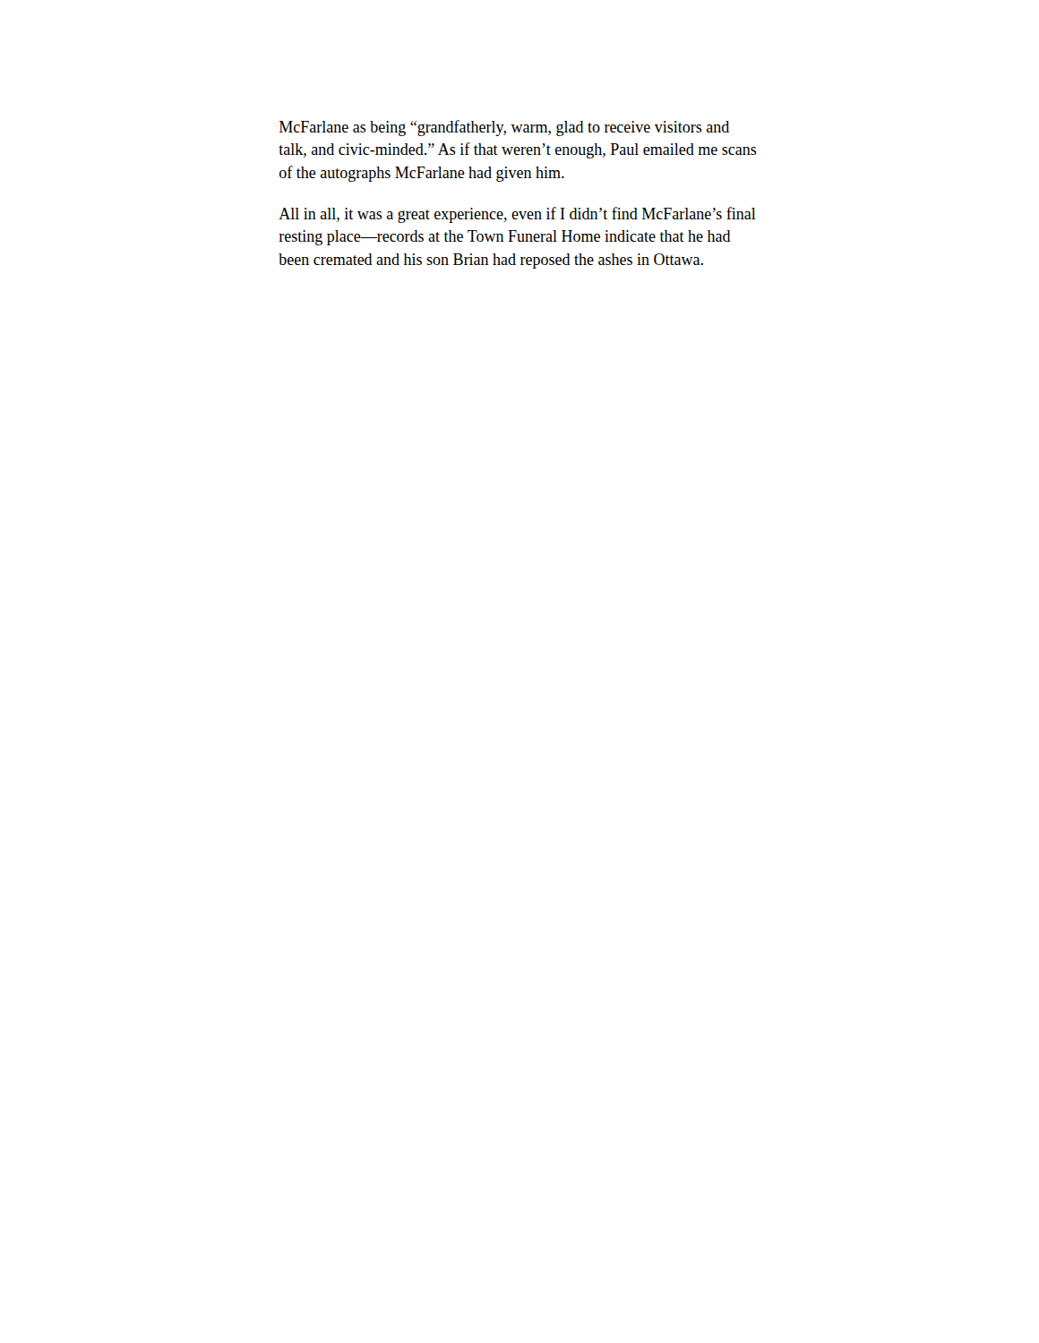McFarlane as being “grandfatherly, warm, glad to receive visitors and talk, and civic-minded.” As if that weren’t enough, Paul emailed me scans of the autographs McFarlane had given him.
All in all, it was a great experience, even if I didn’t find McFarlane’s final resting place—records at the Town Funeral Home indicate that he had been cremated and his son Brian had reposed the ashes in Ottawa.